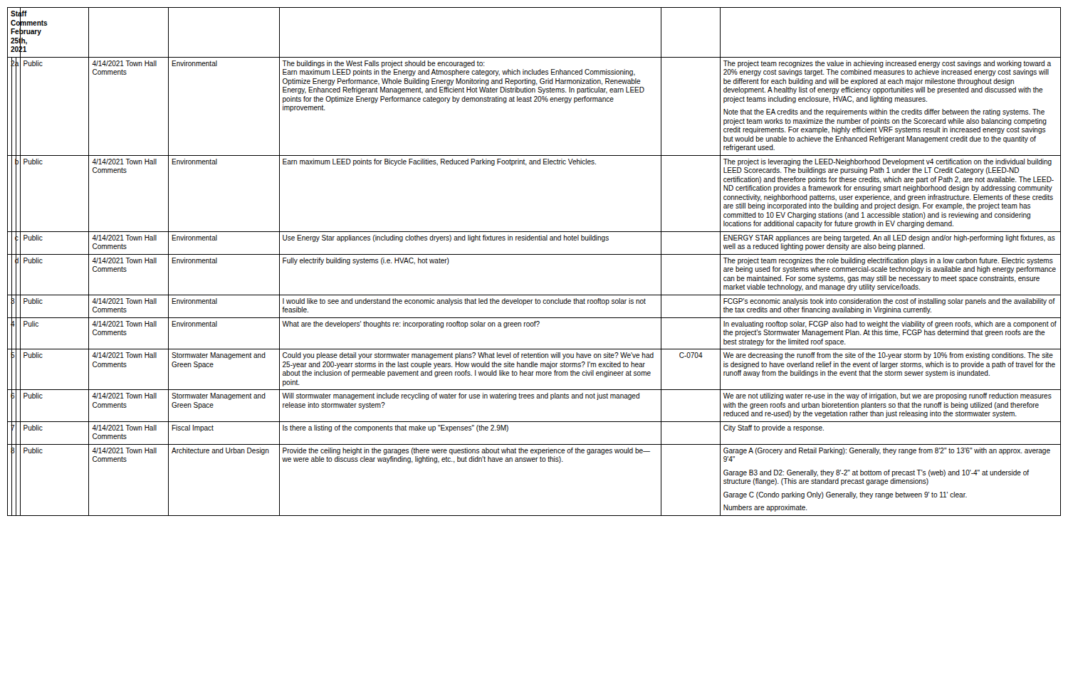| Staff Comments February 25th, 2021 | | | | | | |
| 2 | a | | Public | 4/14/2021 Town Hall Comments | Environmental | The buildings in the West Falls project should be encouraged to: Earn maximum LEED points in the Energy and Atmosphere category, which includes Enhanced Commissioning, Optimize Energy Performance, Whole Building Energy Monitoring and Reporting, Grid Harmonization, Renewable Energy, Enhanced Refrigerant Management, and Efficient Hot Water Distribution Systems. In particular, earn LEED points for the Optimize Energy Performance category by demonstrating at least 20% energy performance improvement. | | The project team recognizes the value in achieving increased energy cost savings and working toward a 20% energy cost savings target. The combined measures to achieve increased energy cost savings will be different for each building and will be explored at each major milestone throughout design development. A healthy list of energy efficiency opportunities will be presented and discussed with the project teams including enclosure, HVAC, and lighting measures. Note that the EA credits and the requirements within the credits differ between the rating systems. The project team works to maximize the number of points on the Scorecard while also balancing competing credit requirements. For example, highly efficient VRF systems result in increased energy cost savings but would be unable to achieve the Enhanced Refrigerant Management credit due to the quantity of refrigerant used. |
| | b | | Public | 4/14/2021 Town Hall Comments | Environmental | Earn maximum LEED points for Bicycle Facilities, Reduced Parking Footprint, and Electric Vehicles. | | The project is leveraging the LEED-Neighborhood Development v4 certification on the individual building LEED Scorecards. The buildings are pursuing Path 1 under the LT Credit Category (LEED-ND certification) and therefore points for these credits, which are part of Path 2, are not available. The LEED-ND certification provides a framework for ensuring smart neighborhood design by addressing community connectivity, neighborhood patterns, user experience, and green infrastructure. Elements of these credits are still being incorporated into the building and project design. For example, the project team has committed to 10 EV Charging stations (and 1 accessible station) and is reviewing and considering locations for additional capacity for future growth in EV charging demand. |
| | c | | Public | 4/14/2021 Town Hall Comments | Environmental | Use Energy Star appliances (including clothes dryers) and light fixtures in residential and hotel buildings | | ENERGY STAR appliances are being targeted. An all LED design and/or high-performing light fixtures, as well as a reduced lighting power density are also being planned. |
| | d | | Public | 4/14/2021 Town Hall Comments | Environmental | Fully electrify building systems (i.e. HVAC, hot water) | | The project team recognizes the role building electrification plays in a low carbon future. Electric systems are being used for systems where commercial-scale technology is available and high energy performance can be maintained. For some systems, gas may still be necessary to meet space constraints, ensure market viable technology, and manage dry utility service/loads. |
| 3 | | | Public | 4/14/2021 Town Hall Comments | Environmental | I would like to see and understand the economic analysis that led the developer to conclude that rooftop solar is not feasible. | | FCGP's economic analysis took into consideration the cost of installing solar panels and the availability of the tax credits and other financing availabing in Virginina currently. |
| 4 | | | Pulic | 4/14/2021 Town Hall Comments | Environmental | What are the developers' thoughts re: incorporating rooftop solar on a green roof? | | In evaluating rooftop solar, FCGP also had to weight the viability of green roofs, which are a component of the project's Stormwater Management Plan. At this time, FCGP has determind that green roofs are the best strategy for the limited roof space. |
| 5 | | | Public | 4/14/2021 Town Hall Comments | Stormwater Management and Green Space | Could you please detail your stormwater management plans? What level of retention will you have on site? We've had 25-year and 200-yearr storms in the last couple years. How would the site handle major storms? I'm excited to hear about the inclusion of permeable pavement and green roofs. I would like to hear more from the civil engineer at some point. | C-0704 | We are decreasing the runoff from the site of the 10-year storm by 10% from existing conditions. The site is designed to have overland relief in the event of larger storms, which is to provide a path of travel for the runoff away from the buildings in the event that the storm sewer system is inundated. |
| 6 | | | Public | 4/14/2021 Town Hall Comments | Stormwater Management and Green Space | Will stormwater management include recycling of water for use in watering trees and plants and not just managed release into stormwater system? | | We are not utilizing water re-use in the way of irrigation, but we are proposing runoff reduction measures with the green roofs and urban bioretention planters so that the runoff is being utilized (and therefore reduced and re-used) by the vegetation rather than just releasing into the stormwater system. |
| 7 | | | Public | 4/14/2021 Town Hall Comments | Fiscal Impact | Is there a listing of the components that make up "Expenses" (the 2.9M) | | City Staff to provide a response. |
| 8 | | | Public | 4/14/2021 Town Hall Comments | Architecture and Urban Design | Provide the ceiling height in the garages (there were questions about what the experience of the garages would be—we were able to discuss clear wayfinding, lighting, etc., but didn't have an answer to this). | | Garage A (Grocery and Retail Parking): Generally, they range from 8'2" to 13'6" with an approx. average 9'4" Garage B3 and D2: Generally, they 8'-2" at bottom of precast T's (web) and 10'-4" at underside of structure (flange). (This are standard precast garage dimensions) Garage C (Condo parking Only) Generally, they range between 9' to 11' clear. Numbers are approximate. |